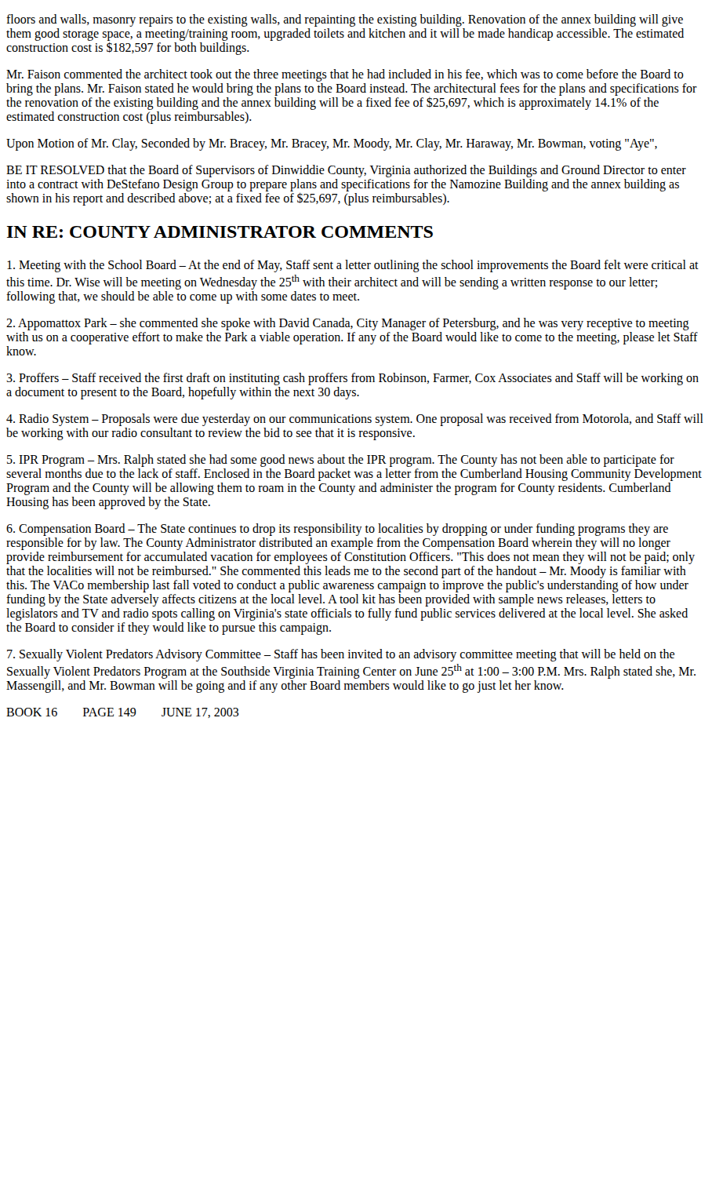floors and walls, masonry repairs to the existing walls, and repainting the existing building. Renovation of the annex building will give them good storage space, a meeting/training room, upgraded toilets and kitchen and it will be made handicap accessible. The estimated construction cost is $182,597 for both buildings.
Mr. Faison commented the architect took out the three meetings that he had included in his fee, which was to come before the Board to bring the plans. Mr. Faison stated he would bring the plans to the Board instead. The architectural fees for the plans and specifications for the renovation of the existing building and the annex building will be a fixed fee of $25,697, which is approximately 14.1% of the estimated construction cost (plus reimbursables).
Upon Motion of Mr. Clay, Seconded by Mr. Bracey, Mr. Bracey, Mr. Moody, Mr. Clay, Mr. Haraway, Mr. Bowman, voting "Aye",
BE IT RESOLVED that the Board of Supervisors of Dinwiddie County, Virginia authorized the Buildings and Ground Director to enter into a contract with DeStefano Design Group to prepare plans and specifications for the Namozine Building and the annex building as shown in his report and described above; at a fixed fee of $25,697, (plus reimbursables).
IN RE: COUNTY ADMINISTRATOR COMMENTS
1. Meeting with the School Board – At the end of May, Staff sent a letter outlining the school improvements the Board felt were critical at this time. Dr. Wise will be meeting on Wednesday the 25th with their architect and will be sending a written response to our letter; following that, we should be able to come up with some dates to meet.
2. Appomattox Park – she commented she spoke with David Canada, City Manager of Petersburg, and he was very receptive to meeting with us on a cooperative effort to make the Park a viable operation. If any of the Board would like to come to the meeting, please let Staff know.
3. Proffers – Staff received the first draft on instituting cash proffers from Robinson, Farmer, Cox Associates and Staff will be working on a document to present to the Board, hopefully within the next 30 days.
4. Radio System – Proposals were due yesterday on our communications system. One proposal was received from Motorola, and Staff will be working with our radio consultant to review the bid to see that it is responsive.
5. IPR Program – Mrs. Ralph stated she had some good news about the IPR program. The County has not been able to participate for several months due to the lack of staff. Enclosed in the Board packet was a letter from the Cumberland Housing Community Development Program and the County will be allowing them to roam in the County and administer the program for County residents. Cumberland Housing has been approved by the State.
6. Compensation Board – The State continues to drop its responsibility to localities by dropping or under funding programs they are responsible for by law. The County Administrator distributed an example from the Compensation Board wherein they will no longer provide reimbursement for accumulated vacation for employees of Constitution Officers. "This does not mean they will not be paid; only that the localities will not be reimbursed." She commented this leads me to the second part of the handout – Mr. Moody is familiar with this. The VACo membership last fall voted to conduct a public awareness campaign to improve the public's understanding of how under funding by the State adversely affects citizens at the local level. A tool kit has been provided with sample news releases, letters to legislators and TV and radio spots calling on Virginia's state officials to fully fund public services delivered at the local level. She asked the Board to consider if they would like to pursue this campaign.
7. Sexually Violent Predators Advisory Committee – Staff has been invited to an advisory committee meeting that will be held on the Sexually Violent Predators Program at the Southside Virginia Training Center on June 25th at 1:00 – 3:00 P.M. Mrs. Ralph stated she, Mr. Massengill, and Mr. Bowman will be going and if any other Board members would like to go just let her know.
BOOK 16 PAGE 149 JUNE 17, 2003